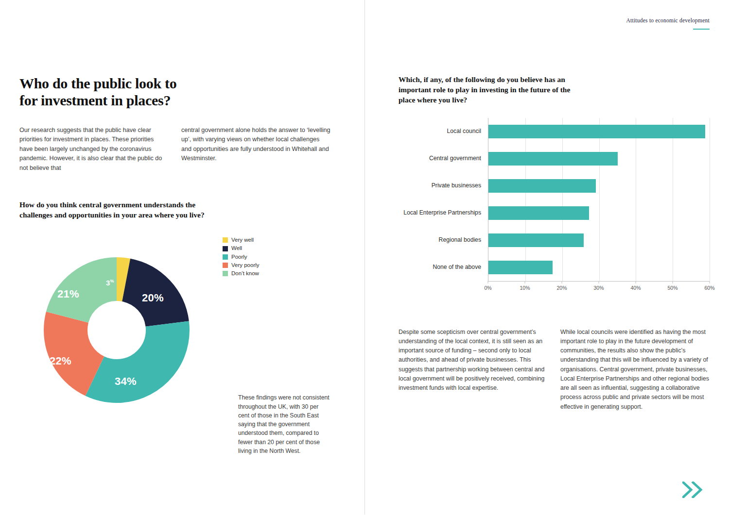Attitudes to economic development
Who do the public look to
for investment in places?
Our research suggests that the public have clear priorities for investment in places. These priorities have been largely unchanged by the coronavirus pandemic. However, it is also clear that the public do not believe that
central government alone holds the answer to ‘levelling up’, with varying views on whether local challenges and opportunities are fully understood in Whitehall and Westminster.
How do you think central government understands the
challenges and opportunities in your area where you live?
20% 34% 22% 21% 3%
Very well
Well
Poorly
Very poorly
Don’t know
These findings were not consistent throughout the UK, with 30 per cent of those in the South East saying that the government understood them, compared to fewer than 20 per cent of those living in the North West.
Which, if any, of the following do you believe has an
important role to play in investing in the future of the
place where you live?
Local council
Central government
Private businesses
Local Enterprise Partnerships
Regional bodies
None of the above
0% 10% 20% 30% 40% 50% 60%
Despite some scepticism over central government’s understanding of the local context, it is still seen as an important source of funding – second only to local authorities, and ahead of private businesses. This suggests that partnership working between central and local government will be positively received, combining investment funds with local expertise.
While local councils were identified as having the most important role to play in the future development of communities, the results also show the public’s understanding that this will be influenced by a variety of organisations. Central government, private businesses, Local Enterprise Partnerships and other regional bodies are all seen as influential, suggesting a collaborative process across public and private sectors will be most effective in generating support.